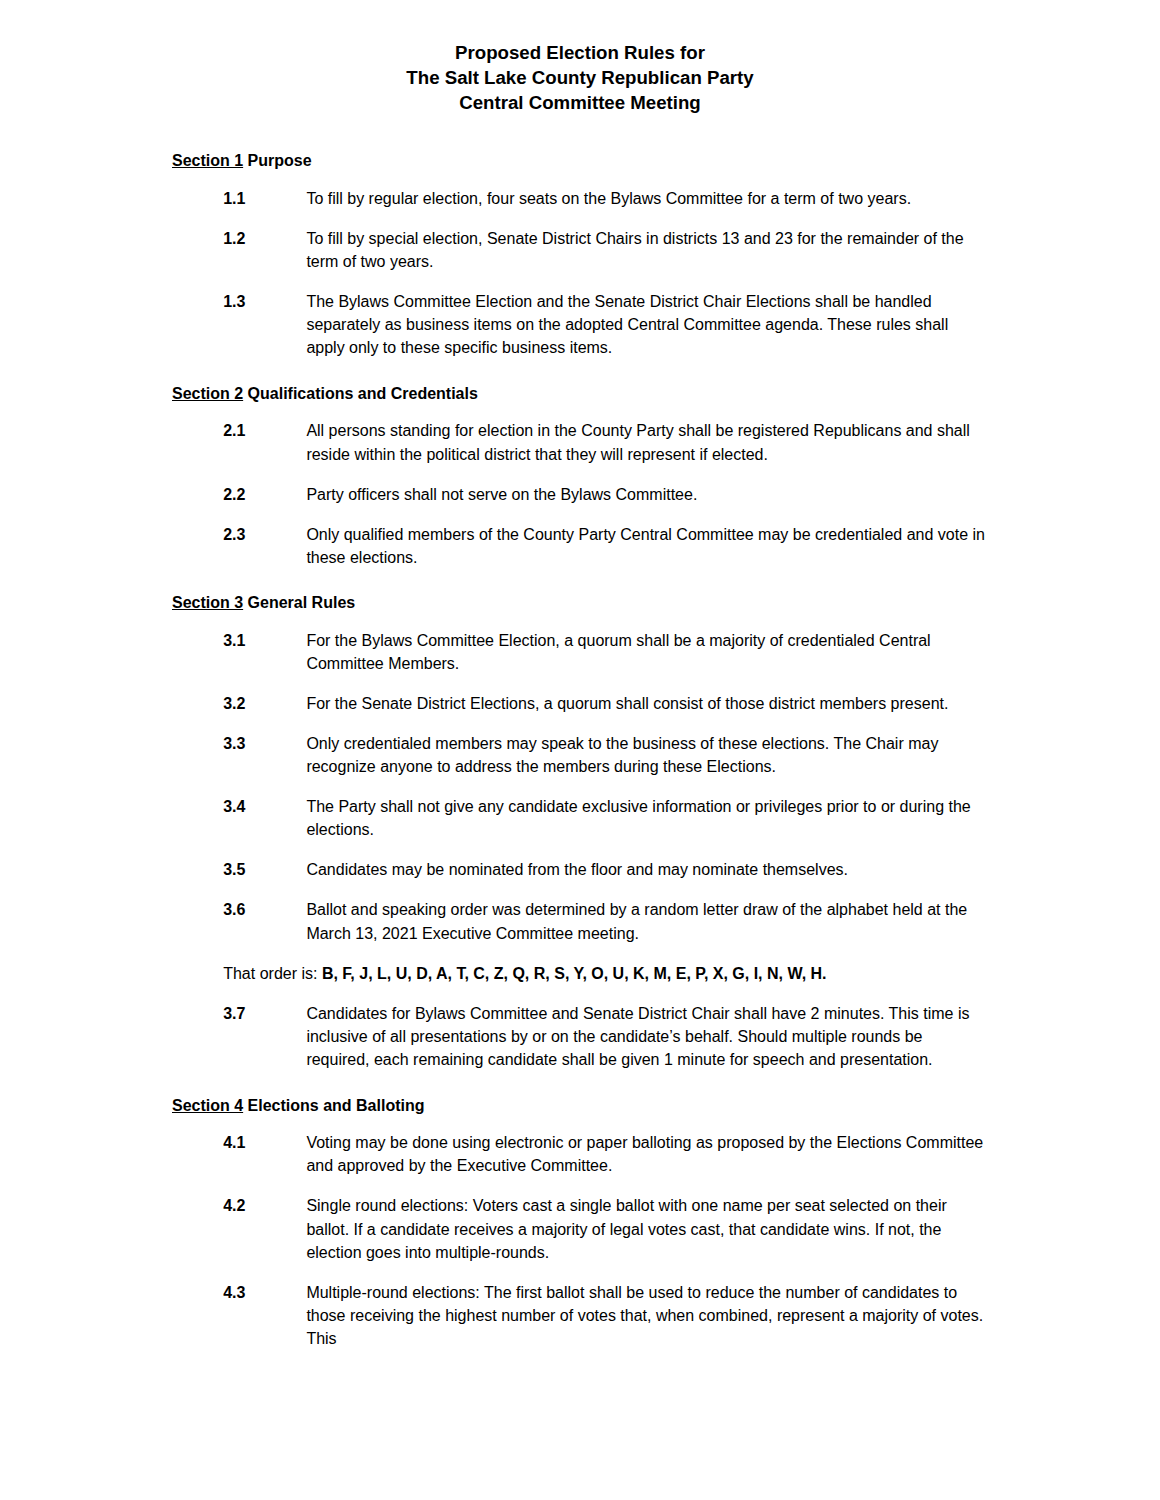Proposed Election Rules for
The Salt Lake County Republican Party
Central Committee Meeting
Section 1 Purpose
1.1 To fill by regular election, four seats on the Bylaws Committee for a term of two years.
1.2 To fill by special election, Senate District Chairs in districts 13 and 23 for the remainder of the term of two years.
1.3 The Bylaws Committee Election and the Senate District Chair Elections shall be handled separately as business items on the adopted Central Committee agenda. These rules shall apply only to these specific business items.
Section 2 Qualifications and Credentials
2.1 All persons standing for election in the County Party shall be registered Republicans and shall reside within the political district that they will represent if elected.
2.2 Party officers shall not serve on the Bylaws Committee.
2.3 Only qualified members of the County Party Central Committee may be credentialed and vote in these elections.
Section 3 General Rules
3.1 For the Bylaws Committee Election, a quorum shall be a majority of credentialed Central Committee Members.
3.2 For the Senate District Elections, a quorum shall consist of those district members present.
3.3 Only credentialed members may speak to the business of these elections. The Chair may recognize anyone to address the members during these Elections.
3.4 The Party shall not give any candidate exclusive information or privileges prior to or during the elections.
3.5 Candidates may be nominated from the floor and may nominate themselves.
3.6 Ballot and speaking order was determined by a random letter draw of the alphabet held at the March 13, 2021 Executive Committee meeting.
That order is: B, F, J, L, U, D, A, T, C, Z, Q, R, S, Y, O, U, K, M, E, P, X, G, I, N, W, H.
3.7 Candidates for Bylaws Committee and Senate District Chair shall have 2 minutes. This time is inclusive of all presentations by or on the candidate’s behalf. Should multiple rounds be required, each remaining candidate shall be given 1 minute for speech and presentation.
Section 4 Elections and Balloting
4.1 Voting may be done using electronic or paper balloting as proposed by the Elections Committee and approved by the Executive Committee.
4.2 Single round elections: Voters cast a single ballot with one name per seat selected on their ballot. If a candidate receives a majority of legal votes cast, that candidate wins. If not, the election goes into multiple-rounds.
4.3 Multiple-round elections: The first ballot shall be used to reduce the number of candidates to those receiving the highest number of votes that, when combined, represent a majority of votes. This